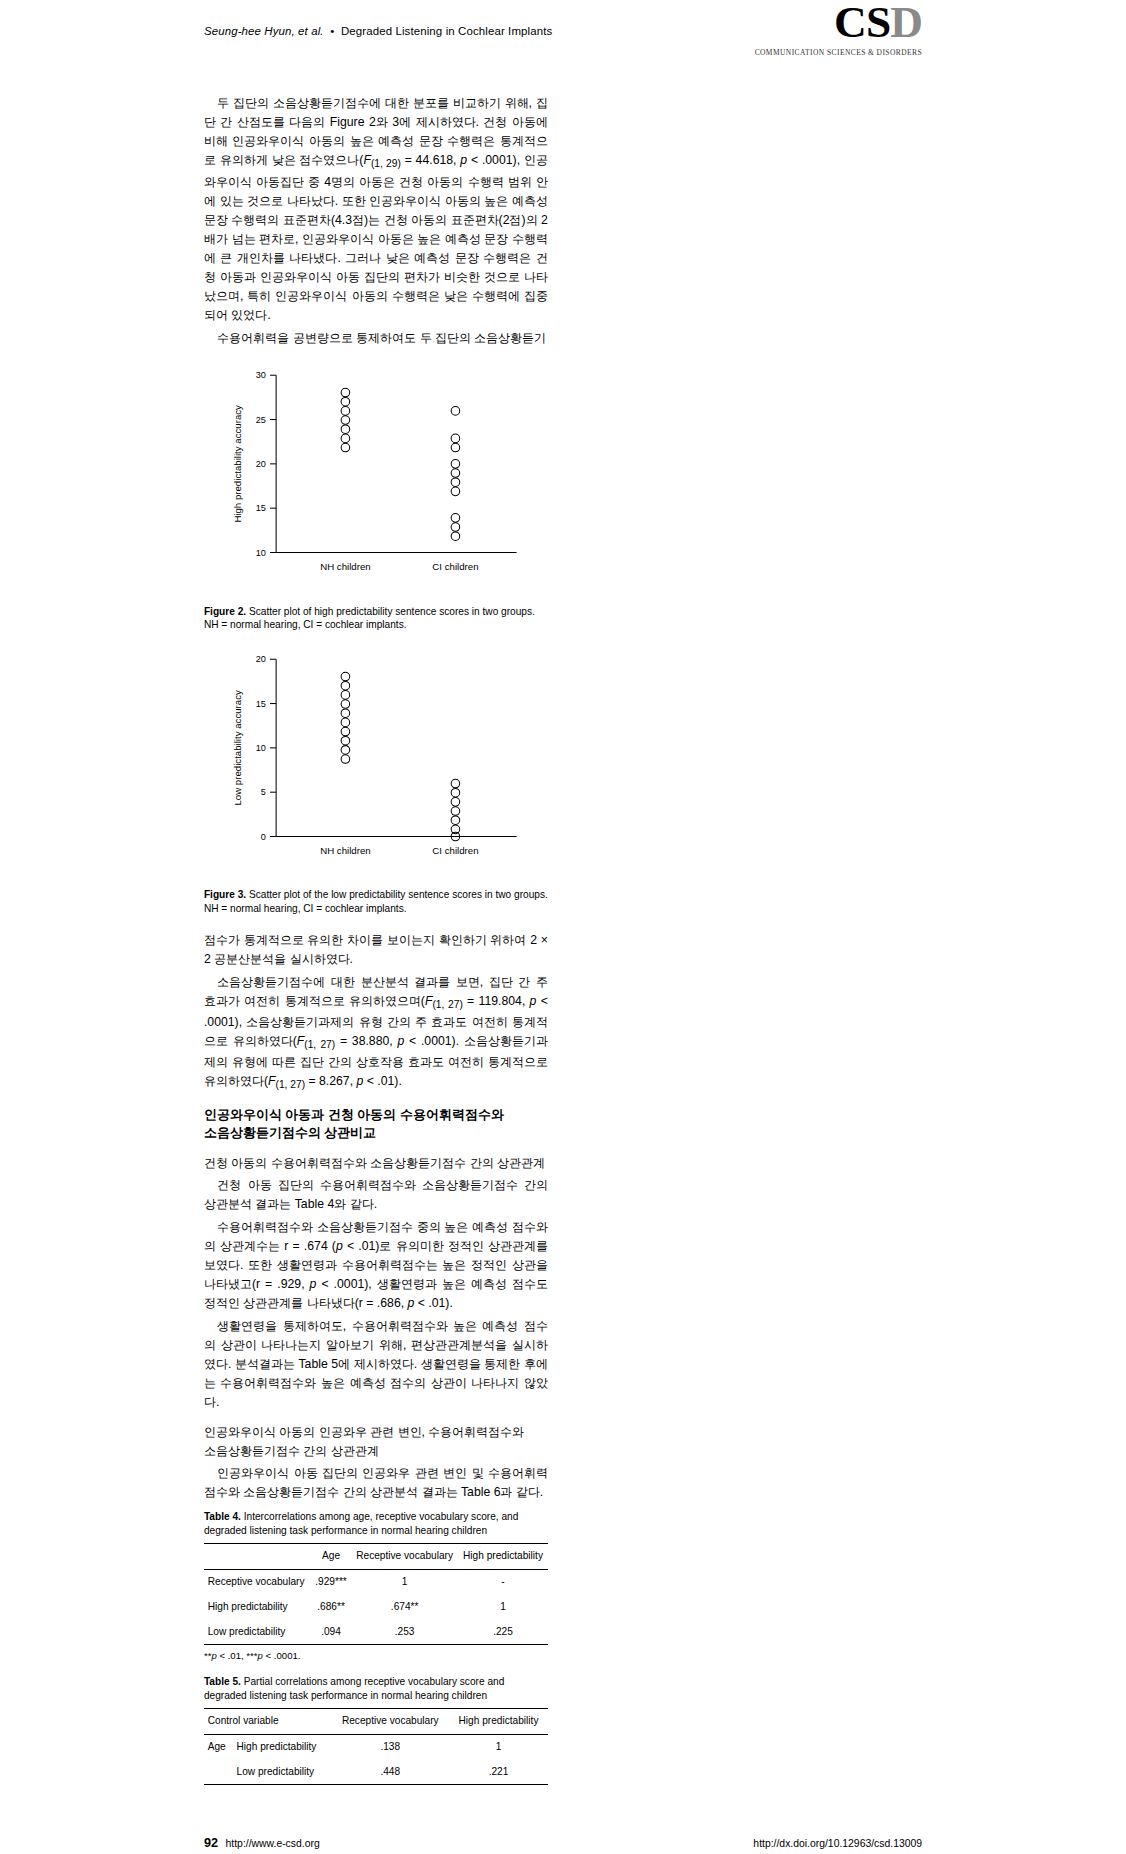Seung-hee Hyun, et al. • Degraded Listening in Cochlear Implants
CSD
COMMUNICATION SCIENCES & DISORDERS
두 집단의 소음상황듣기점수에 대한 분포를 비교하기 위해, 집단 간 산점도를 다음의 Figure 2와 3에 제시하였다. 건청 아동에 비해 인공와우이식 아동의 높은 예측성 문장 수행력은 통계적으로 유의하게 낮은 점수였으나(F(1, 29) = 44.618, p < .0001), 인공와우이식 아동집단 중 4명의 아동은 건청 아동의 수행력 범위 안에 있는 것으로 나타났다. 또한 인공와우이식 아동의 높은 예측성 문장 수행력의 표준편차(4.3점)는 건청 아동의 표준편차(2점)의 2배가 넘는 편차로, 인공와우이식 아동은 높은 예측성 문장 수행력에 큰 개인차를 나타냈다. 그러나 낮은 예측성 문장 수행력은 건청 아동과 인공와우이식 아동 집단의 편차가 비슷한 것으로 나타났으며, 특히 인공와우이식 아동의 수행력은 낮은 수행력에 집중되어 있었다.
수용어휘력을 공변량으로 통제하여도 두 집단의 소음상황듣기
10 15 20 25 30 High predictability accuracy NH children CI children
Figure 2. Scatter plot of high predictability sentence scores in two groups. NH = normal hearing, CI = cochlear implants.
0 5 10 15 20 Low predictability accuracy NH children CI children
Figure 3. Scatter plot of the low predictability sentence scores in two groups. NH = normal hearing, CI = cochlear implants.
점수가 통계적으로 유의한 차이를 보이는지 확인하기 위하여 2 × 2 공분산분석을 실시하였다.
소음상황듣기점수에 대한 분산분석 결과를 보면, 집단 간 주 효과가 여전히 통계적으로 유의하였으며(F(1, 27) = 119.804, p < .0001), 소음상황듣기과제의 유형 간의 주 효과도 여전히 통계적으로 유의하였다(F(1, 27) = 38.880, p < .0001). 소음상황듣기과제의 유형에 따른 집단 간의 상호작용 효과도 여전히 통계적으로 유의하였다(F(1, 27) = 8.267, p < .01).
인공와우이식 아동과 건청 아동의 수용어휘력점수와
소음상황듣기점수의 상관비교
건청 아동의 수용어휘력점수와 소음상황듣기점수 간의 상관관계
건청 아동 집단의 수용어휘력점수와 소음상황듣기점수 간의 상관분석 결과는 Table 4와 같다.
수용어휘력점수와 소음상황듣기점수 중의 높은 예측성 점수와의 상관계수는 r = .674 (p < .01)로 유의미한 정적인 상관관계를 보였다. 또한 생활연령과 수용어휘력점수는 높은 정적인 상관을 나타냈고(r = .929, p < .0001), 생활연령과 높은 예측성 점수도 정적인 상관관계를 나타냈다(r = .686, p < .01).
생활연령을 통제하여도, 수용어휘력점수와 높은 예측성 점수의 상관이 나타나는지 알아보기 위해, 편상관관계분석을 실시하였다. 분석결과는 Table 5에 제시하였다. 생활연령을 통제한 후에는 수용어휘력점수와 높은 예측성 점수의 상관이 나타나지 않았다.
인공와우이식 아동의 인공와우 관련 변인, 수용어휘력점수와
소음상황듣기점수 간의 상관관계
인공와우이식 아동 집단의 인공와우 관련 변인 및 수용어휘력점수와 소음상황듣기점수 간의 상관분석 결과는 Table 6과 같다.
Table 4. Intercorrelations among age, receptive vocabulary score, and degraded listening task performance in normal hearing children
| | Age | Receptive vocabulary | High predictability |
| --- | --- | --- | --- |
| Receptive vocabulary | .929*** | 1 | - |
| High predictability | .686** | .674** | 1 |
| Low predictability | .094 | .253 | .225 |
**p < .01, ***p < .0001.
Table 5. Partial correlations among receptive vocabulary score and degraded listening task performance in normal hearing children
| Control variable | Receptive vocabulary | High predictability |
| --- | --- | --- |
| Age | High predictability | .138 | 1 |
| | Low predictability | .448 | .221 |
92 http://www.e-csd.org
http://dx.doi.org/10.12963/csd.13009